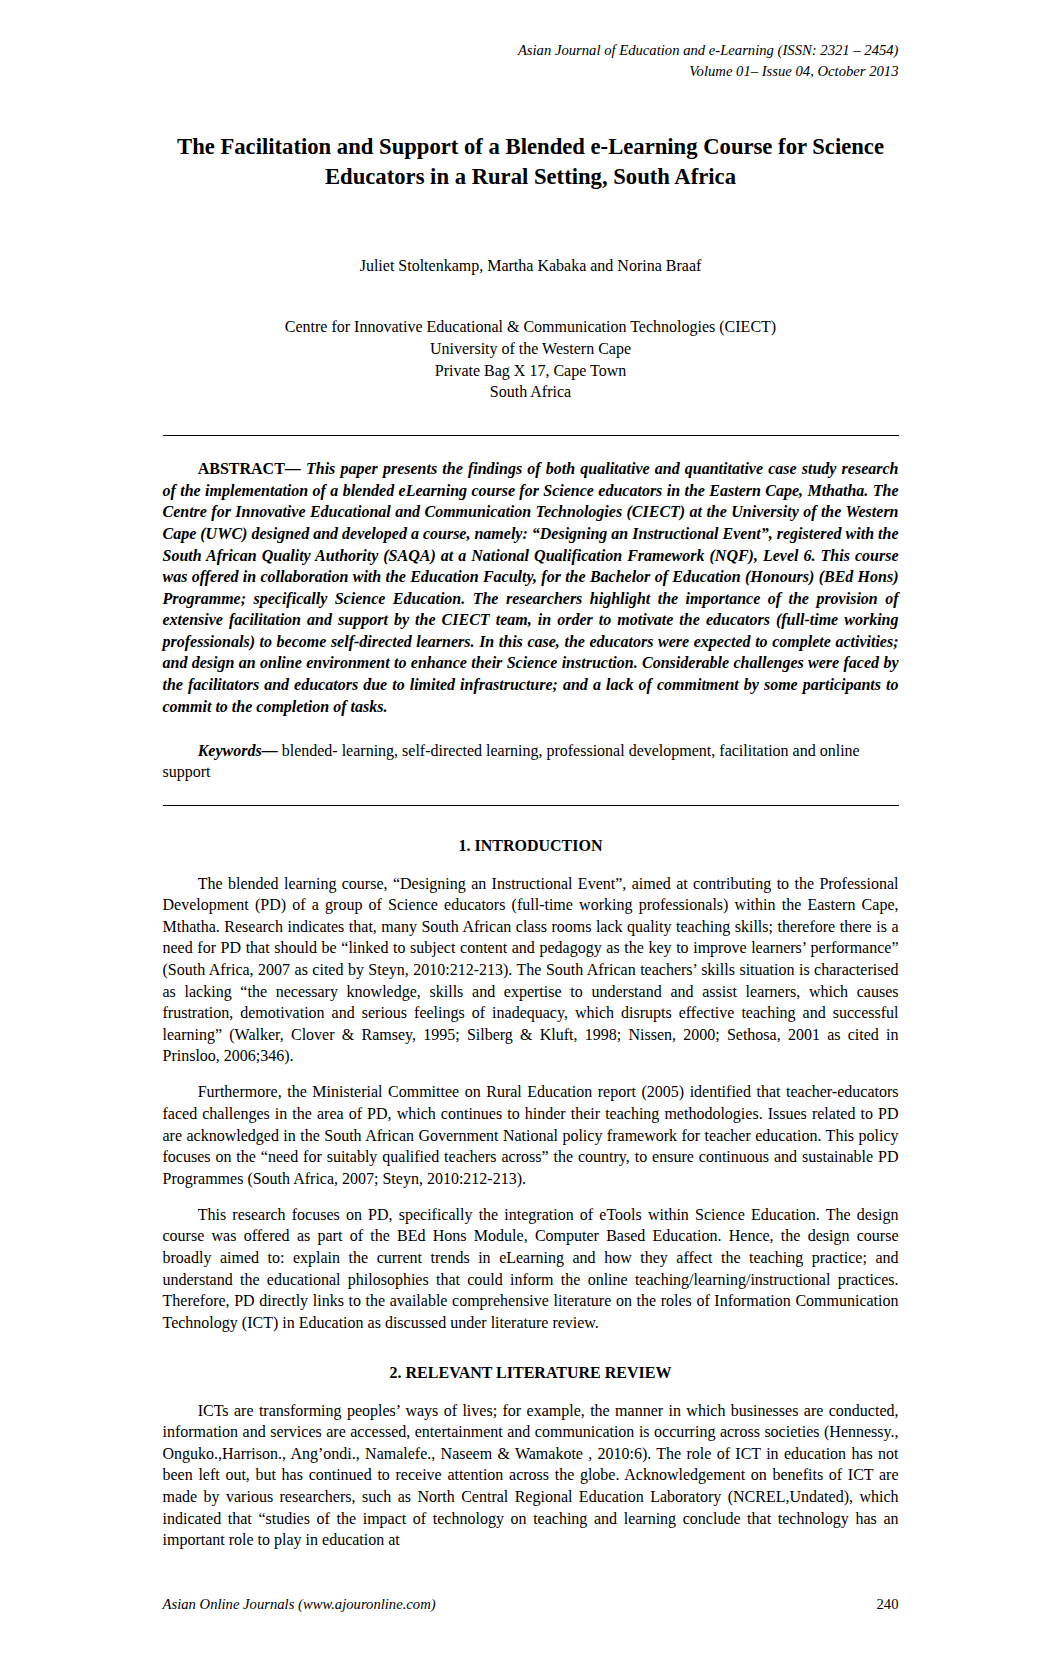Asian Journal of Education and e-Learning (ISSN: 2321 – 2454)
Volume 01– Issue 04, October 2013
The Facilitation and Support of a Blended e-Learning Course for Science Educators in a Rural Setting, South Africa
Juliet Stoltenkamp, Martha Kabaka and Norina Braaf
Centre for Innovative Educational & Communication Technologies (CIECT)
University of the Western Cape
Private Bag X 17, Cape Town
South Africa
ABSTRACT— This paper presents the findings of both qualitative and quantitative case study research of the implementation of a blended eLearning course for Science educators in the Eastern Cape, Mthatha. The Centre for Innovative Educational and Communication Technologies (CIECT) at the University of the Western Cape (UWC) designed and developed a course, namely: “Designing an Instructional Event”, registered with the South African Quality Authority (SAQA) at a National Qualification Framework (NQF), Level 6. This course was offered in collaboration with the Education Faculty, for the Bachelor of Education (Honours) (BEd Hons) Programme; specifically Science Education. The researchers highlight the importance of the provision of extensive facilitation and support by the CIECT team, in order to motivate the educators (full-time working professionals) to become self-directed learners. In this case, the educators were expected to complete activities; and design an online environment to enhance their Science instruction. Considerable challenges were faced by the facilitators and educators due to limited infrastructure; and a lack of commitment by some participants to commit to the completion of tasks.
Keywords— blended- learning, self-directed learning, professional development, facilitation and online support
1. Introduction
The blended learning course, “Designing an Instructional Event”, aimed at contributing to the Professional Development (PD) of a group of Science educators (full-time working professionals) within the Eastern Cape, Mthatha. Research indicates that, many South African class rooms lack quality teaching skills; therefore there is a need for PD that should be “linked to subject content and pedagogy as the key to improve learners’ performance” (South Africa, 2007 as cited by Steyn, 2010:212-213). The South African teachers’ skills situation is characterised as lacking “the necessary knowledge, skills and expertise to understand and assist learners, which causes frustration, demotivation and serious feelings of inadequacy, which disrupts effective teaching and successful learning” (Walker, Clover & Ramsey, 1995; Silberg & Kluft, 1998; Nissen, 2000; Sethosa, 2001 as cited in Prinsloo, 2006;346).
Furthermore, the Ministerial Committee on Rural Education report (2005) identified that teacher-educators faced challenges in the area of PD, which continues to hinder their teaching methodologies. Issues related to PD are acknowledged in the South African Government National policy framework for teacher education. This policy focuses on the “need for suitably qualified teachers across” the country, to ensure continuous and sustainable PD Programmes (South Africa, 2007; Steyn, 2010:212-213).
This research focuses on PD, specifically the integration of eTools within Science Education. The design course was offered as part of the BEd Hons Module, Computer Based Education. Hence, the design course broadly aimed to: explain the current trends in eLearning and how they affect the teaching practice; and understand the educational philosophies that could inform the online teaching/learning/instructional practices. Therefore, PD directly links to the available comprehensive literature on the roles of Information Communication Technology (ICT) in Education as discussed under literature review.
2. Relevant Literature Review
ICTs are transforming peoples’ ways of lives; for example, the manner in which businesses are conducted, information and services are accessed, entertainment and communication is occurring across societies (Hennessy., Onguko.,Harrison., Ang’ondi., Namalefe., Naseem & Wamakote , 2010:6). The role of ICT in education has not been left out, but has continued to receive attention across the globe. Acknowledgement on benefits of ICT are made by various researchers, such as North Central Regional Education Laboratory (NCREL,Undated), which indicated that “studies of the impact of technology on teaching and learning conclude that technology has an important role to play in education at
Asian Online Journals (www.ajouronline.com) 240